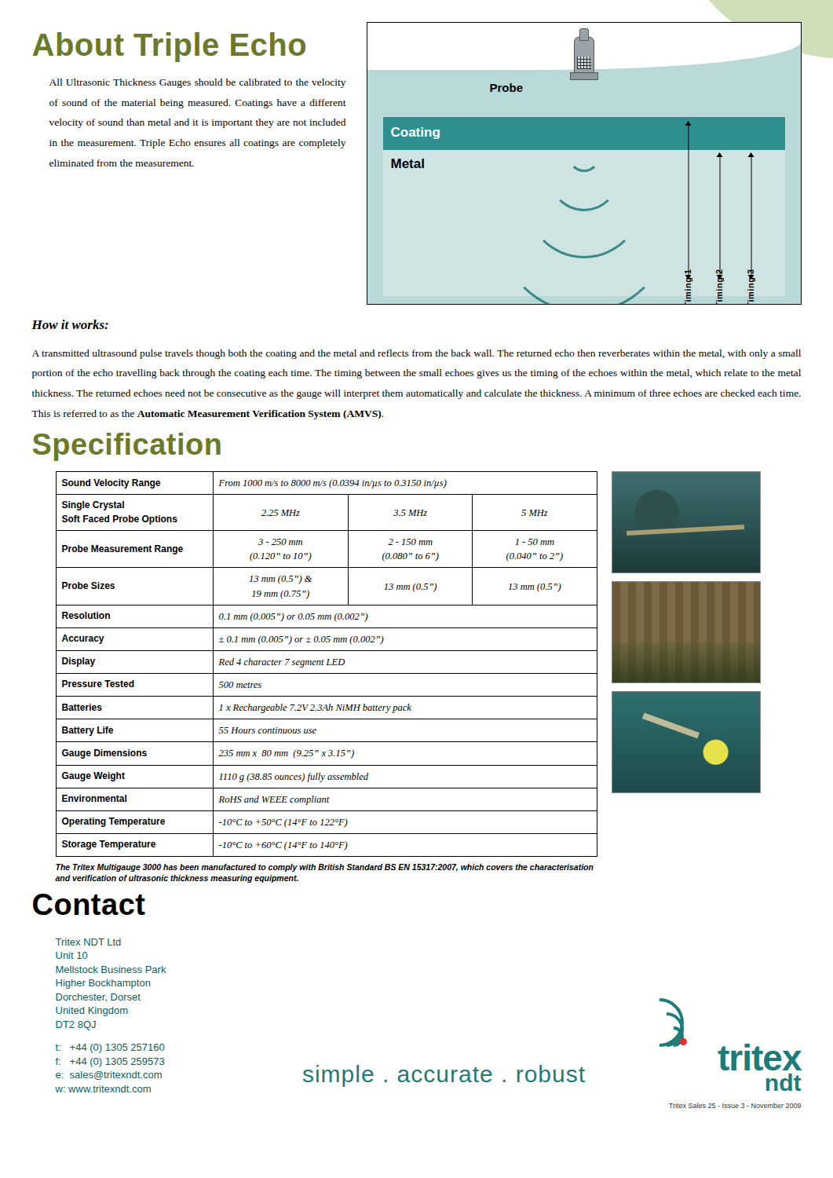About Triple Echo
All Ultrasonic Thickness Gauges should be calibrated to the velocity of sound of the material being measured. Coatings have a different velocity of sound than metal and it is important they are not included in the measurement. Triple Echo ensures all coatings are completely eliminated from the measurement.
Probe
Coating
Metal
Timing 1
Timing 2
Timing 3
How it works:
A transmitted ultrasound pulse travels though both the coating and the metal and reflects from the back wall. The returned echo then reverberates within the metal, with only a small portion of the echo travelling back through the coating each time. The timing between the small echoes gives us the timing of the echoes within the metal, which relate to the metal thickness. The returned echoes need not be consecutive as the gauge will interpret them automatically and calculate the thickness. A minimum of three echoes are checked each time. This is referred to as the Automatic Measurement Verification System (AMVS).
Specification
| Sound Velocity Range | From 1000 m/s to 8000 m/s (0.0394 in/µs to 0.3150 in/µs) |
| Single Crystal Soft Faced Probe Options | 2.25 MHz | 3.5 MHz | 5 MHz |
| Probe Measurement Range | 3 - 250 mm (0.120” to 10”) | 2 - 150 mm (0.080” to 6”) | 1 - 50 mm (0.040” to 2”) |
| Probe Sizes | 13 mm (0.5”) & 19 mm (0.75”) | 13 mm (0.5”) | 13 mm (0.5”) |
| Resolution | 0.1 mm (0.005”) or 0.05 mm (0.002”) |
| Accuracy | ± 0.1 mm (0.005”) or ± 0.05 mm (0.002”) |
| Display | Red 4 character 7 segment LED |
| Pressure Tested | 500 metres |
| Batteries | 1 x Rechargeable 7.2V 2.3Ah NiMH battery pack |
| Battery Life | 55 Hours continuous use |
| Gauge Dimensions | 235 mm x 80 mm (9.25” x 3.15”) |
| Gauge Weight | 1110 g (38.85 ounces) fully assembled |
| Environmental | RoHS and WEEE compliant |
| Operating Temperature | -10°C to +50°C (14°F to 122°F) |
| Storage Temperature | -10°C to +60°C (14°F to 140°F) |
The Tritex Multigauge 3000 has been manufactured to comply with British Standard BS EN 15317:2007, which covers the characterisation and verification of ultrasonic thickness measuring equipment.
Contact
Tritex NDT Ltd
Unit 10
Mellstock Business Park
Higher Bockhampton
Dorchester, Dorset
United Kingdom
DT2 8QJ
t: +44 (0) 1305 257160
f: +44 (0) 1305 259573
e: sales@tritexndt.com
w: www.tritexndt.com
simple . accurate . robust
tritexndt
Tritex Sales 25 - Issue 3 - November 2009